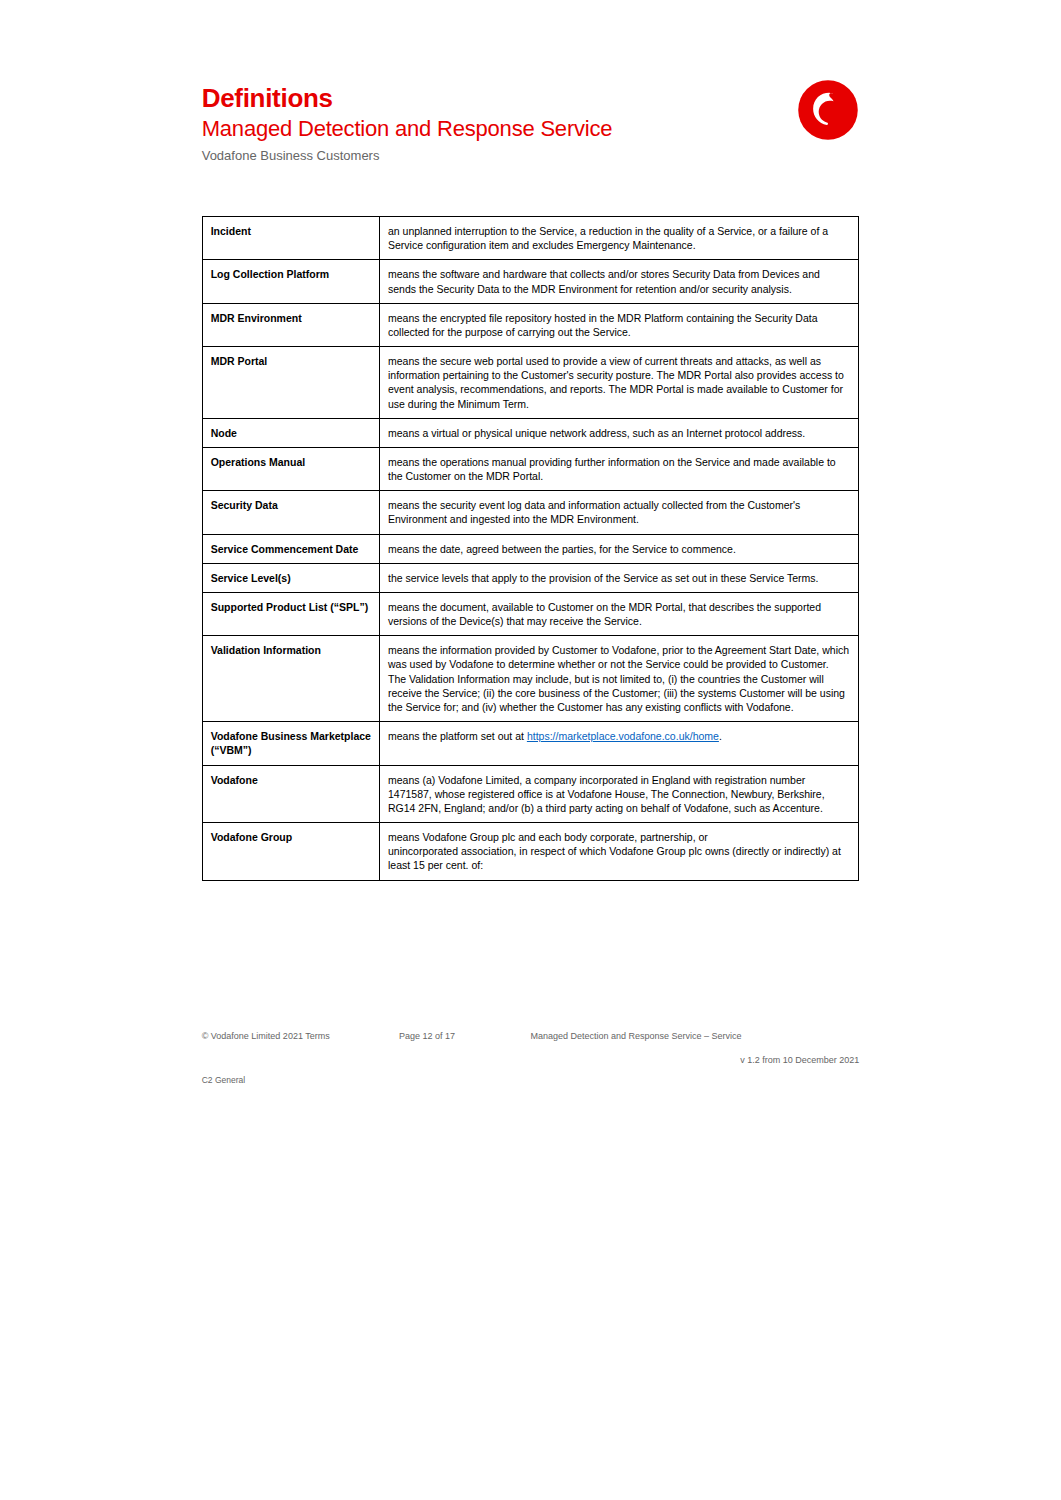Definitions
Managed Detection and Response Service
Vodafone Business Customers
| Incident | an unplanned interruption to the Service, a reduction in the quality of a Service, or a failure of a Service configuration item and excludes Emergency Maintenance. |
| Log Collection Platform | means the software and hardware that collects and/or stores Security Data from Devices and sends the Security Data to the MDR Environment for retention and/or security analysis. |
| MDR Environment | means the encrypted file repository hosted in the MDR Platform containing the Security Data collected for the purpose of carrying out the Service. |
| MDR Portal | means the secure web portal used to provide a view of current threats and attacks, as well as information pertaining to the Customer's security posture. The MDR Portal also provides access to event analysis, recommendations, and reports. The MDR Portal is made available to Customer for use during the Minimum Term. |
| Node | means a virtual or physical unique network address, such as an Internet protocol address. |
| Operations Manual | means the operations manual providing further information on the Service and made available to the Customer on the MDR Portal. |
| Security Data | means the security event log data and information actually collected from the Customer's Environment and ingested into the MDR Environment. |
| Service Commencement Date | means the date, agreed between the parties, for the Service to commence. |
| Service Level(s) | the service levels that apply to the provision of the Service as set out in these Service Terms. |
| Supported Product List (“SPL”) | means the document, available to Customer on the MDR Portal, that describes the supported versions of the Device(s) that may receive the Service. |
| Validation Information | means the information provided by Customer to Vodafone, prior to the Agreement Start Date, which was used by Vodafone to determine whether or not the Service could be provided to Customer. The Validation Information may include, but is not limited to, (i) the countries the Customer will receive the Service; (ii) the core business of the Customer; (iii) the systems Customer will be using the Service for; and (iv) whether the Customer has any existing conflicts with Vodafone. |
| Vodafone Business Marketplace (“VBM”) | means the platform set out at https://marketplace.vodafone.co.uk/home . |
| Vodafone | means (a) Vodafone Limited, a company incorporated in England with registration number 1471587, whose registered office is at Vodafone House, The Connection, Newbury, Berkshire, RG14 2FN, England; and/or (b) a third party acting on behalf of Vodafone, such as Accenture. |
| Vodafone Group | means Vodafone Group plc and each body corporate, partnership, or unincorporated association, in respect of which Vodafone Group plc owns (directly or indirectly) at least 15 per cent. of: |
© Vodafone Limited 2021 Terms
Page 12 of 17
Managed Detection and Response Service – Service
v 1.2 from 10 December 2021
C2 General